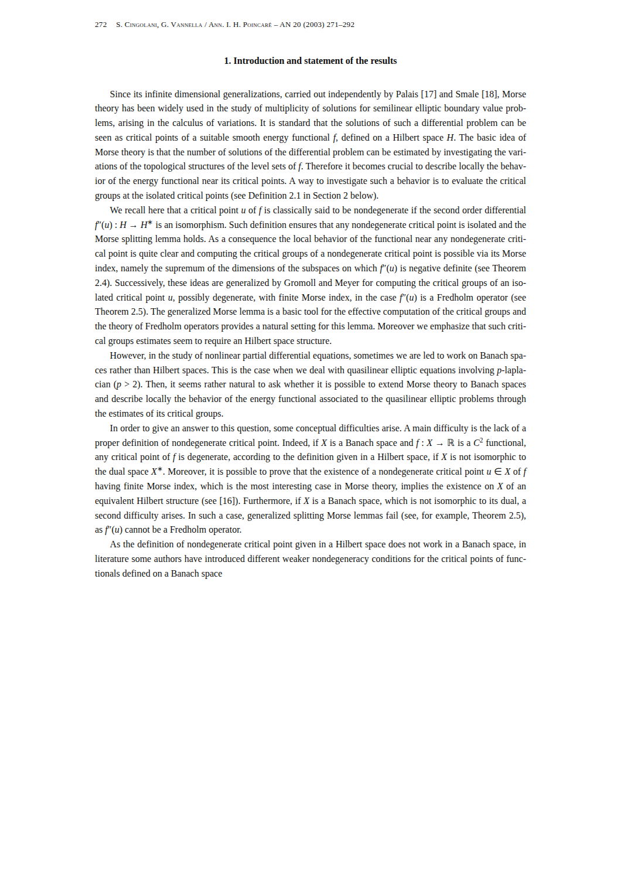272 S. Cingolani, G. Vannella / Ann. I. H. Poincaré – AN 20 (2003) 271–292
1. Introduction and statement of the results
Since its infinite dimensional generalizations, carried out independently by Palais [17] and Smale [18], Morse theory has been widely used in the study of multiplicity of solutions for semilinear elliptic boundary value problems, arising in the calculus of variations. It is standard that the solutions of such a differential problem can be seen as critical points of a suitable smooth energy functional f, defined on a Hilbert space H. The basic idea of Morse theory is that the number of solutions of the differential problem can be estimated by investigating the variations of the topological structures of the level sets of f. Therefore it becomes crucial to describe locally the behavior of the energy functional near its critical points. A way to investigate such a behavior is to evaluate the critical groups at the isolated critical points (see Definition 2.1 in Section 2 below).
We recall here that a critical point u of f is classically said to be nondegenerate if the second order differential f″(u) : H → H∗ is an isomorphism. Such definition ensures that any nondegenerate critical point is isolated and the Morse splitting lemma holds. As a consequence the local behavior of the functional near any nondegenerate critical point is quite clear and computing the critical groups of a nondegenerate critical point is possible via its Morse index, namely the supremum of the dimensions of the subspaces on which f″(u) is negative definite (see Theorem 2.4). Successively, these ideas are generalized by Gromoll and Meyer for computing the critical groups of an isolated critical point u, possibly degenerate, with finite Morse index, in the case f″(u) is a Fredholm operator (see Theorem 2.5). The generalized Morse lemma is a basic tool for the effective computation of the critical groups and the theory of Fredholm operators provides a natural setting for this lemma. Moreover we emphasize that such critical groups estimates seem to require an Hilbert space structure.
However, in the study of nonlinear partial differential equations, sometimes we are led to work on Banach spaces rather than Hilbert spaces. This is the case when we deal with quasilinear elliptic equations involving p-laplacian (p > 2). Then, it seems rather natural to ask whether it is possible to extend Morse theory to Banach spaces and describe locally the behavior of the energy functional associated to the quasilinear elliptic problems through the estimates of its critical groups.
In order to give an answer to this question, some conceptual difficulties arise. A main difficulty is the lack of a proper definition of nondegenerate critical point. Indeed, if X is a Banach space and f : X → ℝ is a C2 functional, any critical point of f is degenerate, according to the definition given in a Hilbert space, if X is not isomorphic to the dual space X∗. Moreover, it is possible to prove that the existence of a nondegenerate critical point u ∈ X of f having finite Morse index, which is the most interesting case in Morse theory, implies the existence on X of an equivalent Hilbert structure (see [16]). Furthermore, if X is a Banach space, which is not isomorphic to its dual, a second difficulty arises. In such a case, generalized splitting Morse lemmas fail (see, for example, Theorem 2.5), as f″(u) cannot be a Fredholm operator.
As the definition of nondegenerate critical point given in a Hilbert space does not work in a Banach space, in literature some authors have introduced different weaker nondegeneracy conditions for the critical points of functionals defined on a Banach space